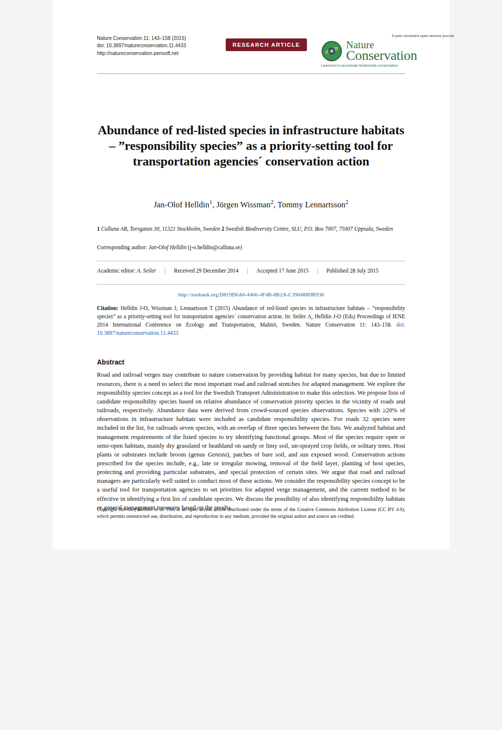Nature Conservation 11: 143–158 (2015)
doi: 10.3897/natureconservation.11.4433
http://natureconservation.pensoft.net
RESEARCH ARTICLE
A peer-reviewed open-access journal
Nature
Conservation
Launched to accelerate biodiversity conservation
Abundance of red-listed species in infrastructure habitats – ”responsibility species” as a priority-setting tool for transportation agencies´ conservation action
Jan-Olof Helldin1, Jörgen Wissman2, Tommy Lennartsson2
1 Calluna AB, Torsgatan 30, 11321 Stockholm, Sweden 2 Swedish Biodiversity Centre, SLU, P.O. Box 7007, 75007 Uppsala, Sweden
Corresponding author: Jan-Olof Helldin (j-o.helldin@calluna.se)
Academic editor: A. Seiler | Received 29 December 2014 | Accepted 17 June 2015 | Published 28 July 2015
http://zoobank.org/D819D6A6-4466-4F4B-8B2A-C390488DB930
Citation: Helldin J-O, Wissman J, Lennartsson T (2015) Abundance of red-listed species in infrastructure habitats – ”responsibility species” as a priority-setting tool for transportation agencies´ conservation action. In: Seiler A, Helldin J-O (Eds) Proceedings of IENE 2014 International Conference on Ecology and Transportation, Malmö, Sweden. Nature Conservation 11: 143–158. doi: 10.3897/natureconservation.11.4433
Abstract
Road and railroad verges may contribute to nature conservation by providing habitat for many species, but due to limited resources, there is a need to select the most important road and railroad stretches for adapted management. We explore the responsibility species concept as a tool for the Swedish Transport Administration to make this selection. We propose lists of candidate responsibility species based on relative abundance of conservation priority species in the vicinity of roads and railroads, respectively. Abundance data were derived from crowd-sourced species observations. Species with ≥20% of observations in infrastructure habitats were included as candidate responsibility species. For roads 32 species were included in the list, for railroads seven species, with an overlap of three species between the lists. We analyzed habitat and management requirements of the listed species to try identifying functional groups. Most of the species require open or semi-open habitats, mainly dry grassland or heathland on sandy or limy soil, un-sprayed crop fields, or solitary trees. Host plants or substrates include broom (genus Genista), patches of bare soil, and sun exposed wood. Conservation actions prescribed for the species include, e.g., late or irregular mowing, removal of the field layer, planting of host species, protecting and providing particular substrates, and special protection of certain sites. We argue that road and railroad managers are particularly well suited to conduct most of these actions. We consider the responsibility species concept to be a useful tool for transportation agencies to set priorities for adapted verge management, and the current method to be effective in identifying a first list of candidate species. We discuss the possibility of also identifying responsibility habitats or general management measures based on the results.
Copyright Jan-Olof Helldin et al. This is an open access article distributed under the terms of the Creative Commons Attribution License (CC BY 4.0), which permits unrestricted use, distribution, and reproduction in any medium, provided the original author and source are credited.